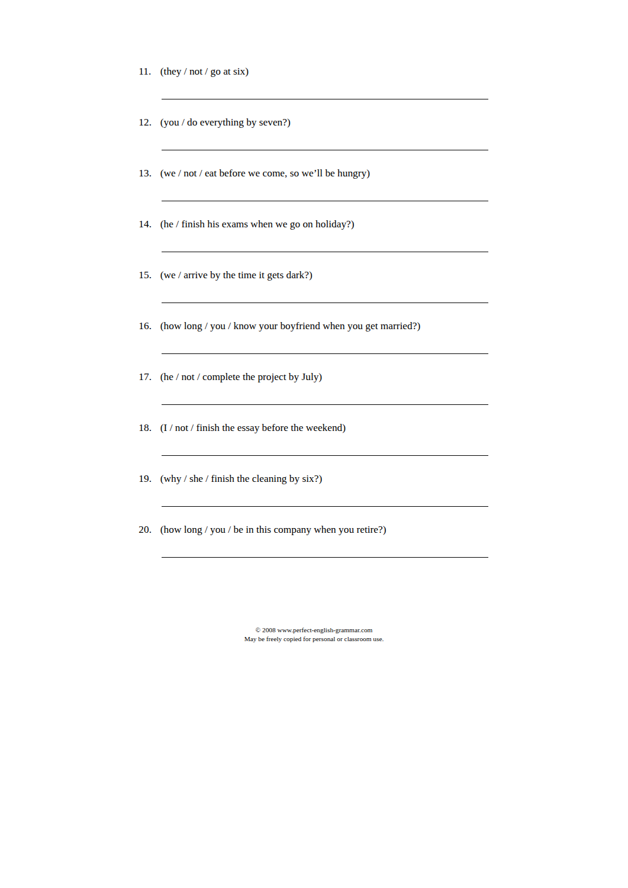(they / not / go at six)
(you / do everything by seven?)
(we / not / eat before we come, so we’ll be hungry)
(he / finish his exams when we go on holiday?)
(we / arrive by the time it gets dark?)
(how long / you / know your boyfriend when you get married?)
(he / not / complete the project by July)
(I / not / finish the essay before the weekend)
(why / she / finish the cleaning by six?)
(how long / you / be in this company when you retire?)
© 2008 www.perfect-english-grammar.com
May be freely copied for personal or classroom use.